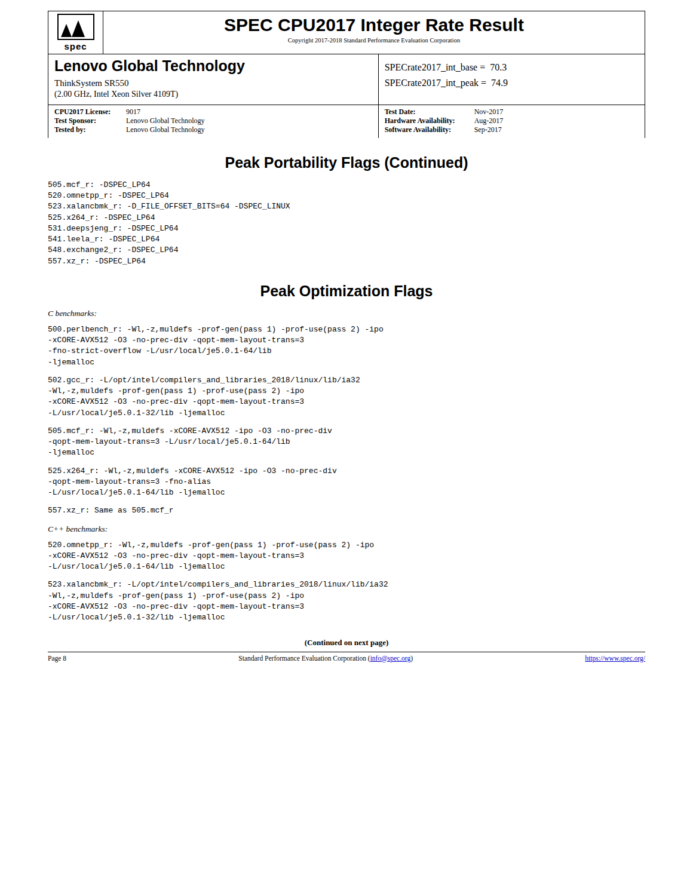spec
SPEC CPU2017 Integer Rate Result
Copyright 2017-2018 Standard Performance Evaluation Corporation
Lenovo Global Technology
ThinkSystem SR550
(2.00 GHz, Intel Xeon Silver 4109T)
SPECrate2017_int_base = 70.3
SPECrate2017_int_peak = 74.9
CPU2017 License: 9017
Test Sponsor: Lenovo Global Technology
Tested by: Lenovo Global Technology
Test Date: Nov-2017
Hardware Availability: Aug-2017
Software Availability: Sep-2017
Peak Portability Flags (Continued)
505.mcf_r: -DSPEC_LP64
520.omnetpp_r: -DSPEC_LP64
523.xalancbmk_r: -D_FILE_OFFSET_BITS=64 -DSPEC_LINUX
525.x264_r: -DSPEC_LP64
531.deepsjeng_r: -DSPEC_LP64
541.leela_r: -DSPEC_LP64
548.exchange2_r: -DSPEC_LP64
557.xz_r: -DSPEC_LP64
Peak Optimization Flags
C benchmarks:
500.perlbench_r: -Wl,-z,muldefs -prof-gen(pass 1) -prof-use(pass 2) -ipo
-xCORE-AVX512 -O3 -no-prec-div -qopt-mem-layout-trans=3
-fno-strict-overflow -L/usr/local/je5.0.1-64/lib
-ljemalloc
502.gcc_r: -L/opt/intel/compilers_and_libraries_2018/linux/lib/ia32
-Wl,-z,muldefs -prof-gen(pass 1) -prof-use(pass 2) -ipo
-xCORE-AVX512 -O3 -no-prec-div -qopt-mem-layout-trans=3
-L/usr/local/je5.0.1-32/lib -ljemalloc
505.mcf_r: -Wl,-z,muldefs -xCORE-AVX512 -ipo -O3 -no-prec-div
-qopt-mem-layout-trans=3 -L/usr/local/je5.0.1-64/lib
-ljemalloc
525.x264_r: -Wl,-z,muldefs -xCORE-AVX512 -ipo -O3 -no-prec-div
-qopt-mem-layout-trans=3 -fno-alias
-L/usr/local/je5.0.1-64/lib -ljemalloc
557.xz_r: Same as 505.mcf_r
C++ benchmarks:
520.omnetpp_r: -Wl,-z,muldefs -prof-gen(pass 1) -prof-use(pass 2) -ipo
-xCORE-AVX512 -O3 -no-prec-div -qopt-mem-layout-trans=3
-L/usr/local/je5.0.1-64/lib -ljemalloc
523.xalancbmk_r: -L/opt/intel/compilers_and_libraries_2018/linux/lib/ia32
-Wl,-z,muldefs -prof-gen(pass 1) -prof-use(pass 2) -ipo
-xCORE-AVX512 -O3 -no-prec-div -qopt-mem-layout-trans=3
-L/usr/local/je5.0.1-32/lib -ljemalloc
(Continued on next page)
Page 8
Standard Performance Evaluation Corporation (info@spec.org)
https://www.spec.org/